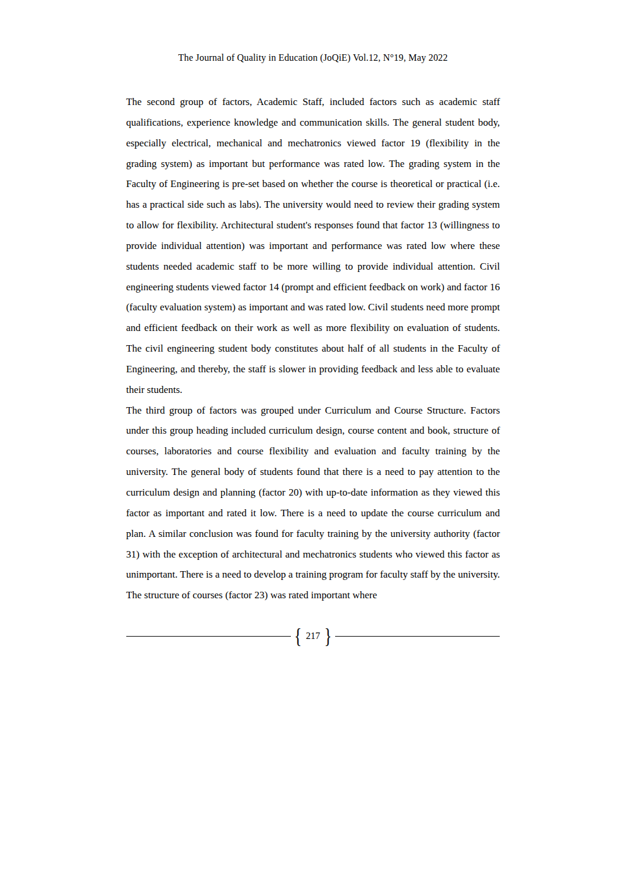The Journal of Quality in Education (JoQiE) Vol.12, N°19, May 2022
The second group of factors, Academic Staff, included factors such as academic staff qualifications, experience knowledge and communication skills. The general student body, especially electrical, mechanical and mechatronics viewed factor 19 (flexibility in the grading system) as important but performance was rated low. The grading system in the Faculty of Engineering is pre-set based on whether the course is theoretical or practical (i.e. has a practical side such as labs). The university would need to review their grading system to allow for flexibility. Architectural student's responses found that factor 13 (willingness to provide individual attention) was important and performance was rated low where these students needed academic staff to be more willing to provide individual attention. Civil engineering students viewed factor 14 (prompt and efficient feedback on work) and factor 16 (faculty evaluation system) as important and was rated low. Civil students need more prompt and efficient feedback on their work as well as more flexibility on evaluation of students. The civil engineering student body constitutes about half of all students in the Faculty of Engineering, and thereby, the staff is slower in providing feedback and less able to evaluate their students.
The third group of factors was grouped under Curriculum and Course Structure. Factors under this group heading included curriculum design, course content and book, structure of courses, laboratories and course flexibility and evaluation and faculty training by the university. The general body of students found that there is a need to pay attention to the curriculum design and planning (factor 20) with up-to-date information as they viewed this factor as important and rated it low. There is a need to update the course curriculum and plan. A similar conclusion was found for faculty training by the university authority (factor 31) with the exception of architectural and mechatronics students who viewed this factor as unimportant. There is a need to develop a training program for faculty staff by the university. The structure of courses (factor 23) was rated important where
{217}